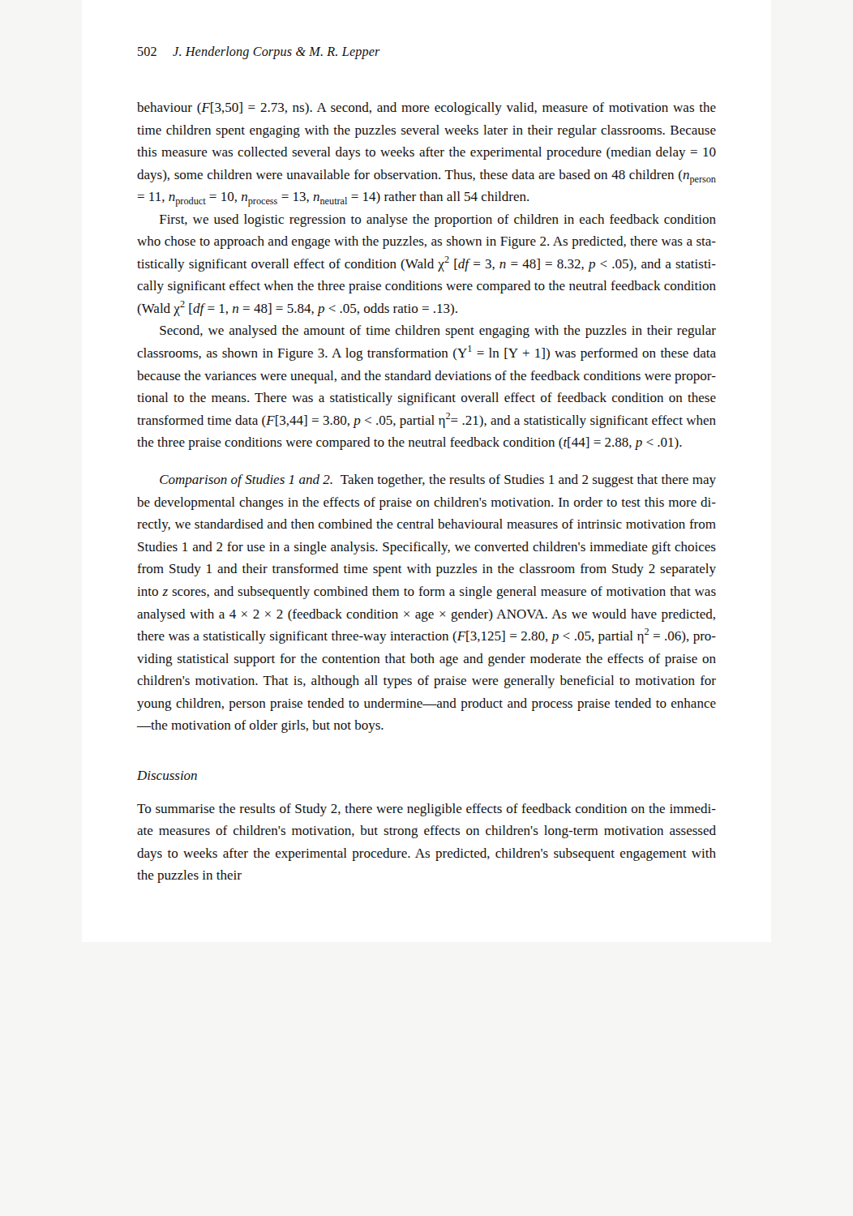502 J. Henderlong Corpus & M. R. Lepper
behaviour (F[3,50] = 2.73, ns). A second, and more ecologically valid, measure of motivation was the time children spent engaging with the puzzles several weeks later in their regular classrooms. Because this measure was collected several days to weeks after the experimental procedure (median delay = 10 days), some children were unavailable for observation. Thus, these data are based on 48 children (nperson = 11, nproduct = 10, nprocess = 13, nneutral = 14) rather than all 54 children.
First, we used logistic regression to analyse the proportion of children in each feedback condition who chose to approach and engage with the puzzles, as shown in Figure 2. As predicted, there was a statistically significant overall effect of condition (Wald χ2 [df = 3, n = 48] = 8.32, p < .05), and a statistically significant effect when the three praise conditions were compared to the neutral feedback condition (Wald χ2 [df = 1, n = 48] = 5.84, p < .05, odds ratio = .13).
Second, we analysed the amount of time children spent engaging with the puzzles in their regular classrooms, as shown in Figure 3. A log transformation (Y1 = ln [Y + 1]) was performed on these data because the variances were unequal, and the standard deviations of the feedback conditions were proportional to the means. There was a statistically significant overall effect of feedback condition on these transformed time data (F[3,44] = 3.80, p < .05, partial η2= .21), and a statistically significant effect when the three praise conditions were compared to the neutral feedback condition (t[44] = 2.88, p < .01).
Comparison of Studies 1 and 2. Taken together, the results of Studies 1 and 2 suggest that there may be developmental changes in the effects of praise on children's motivation. In order to test this more directly, we standardised and then combined the central behavioural measures of intrinsic motivation from Studies 1 and 2 for use in a single analysis. Specifically, we converted children's immediate gift choices from Study 1 and their transformed time spent with puzzles in the classroom from Study 2 separately into z scores, and subsequently combined them to form a single general measure of motivation that was analysed with a 4 × 2 × 2 (feedback condition × age × gender) ANOVA. As we would have predicted, there was a statistically significant three-way interaction (F[3,125] = 2.80, p < .05, partial η2 = .06), providing statistical support for the contention that both age and gender moderate the effects of praise on children's motivation. That is, although all types of praise were generally beneficial to motivation for young children, person praise tended to undermine—and product and process praise tended to enhance—the motivation of older girls, but not boys.
Discussion
To summarise the results of Study 2, there were negligible effects of feedback condition on the immediate measures of children's motivation, but strong effects on children's long-term motivation assessed days to weeks after the experimental procedure. As predicted, children's subsequent engagement with the puzzles in their